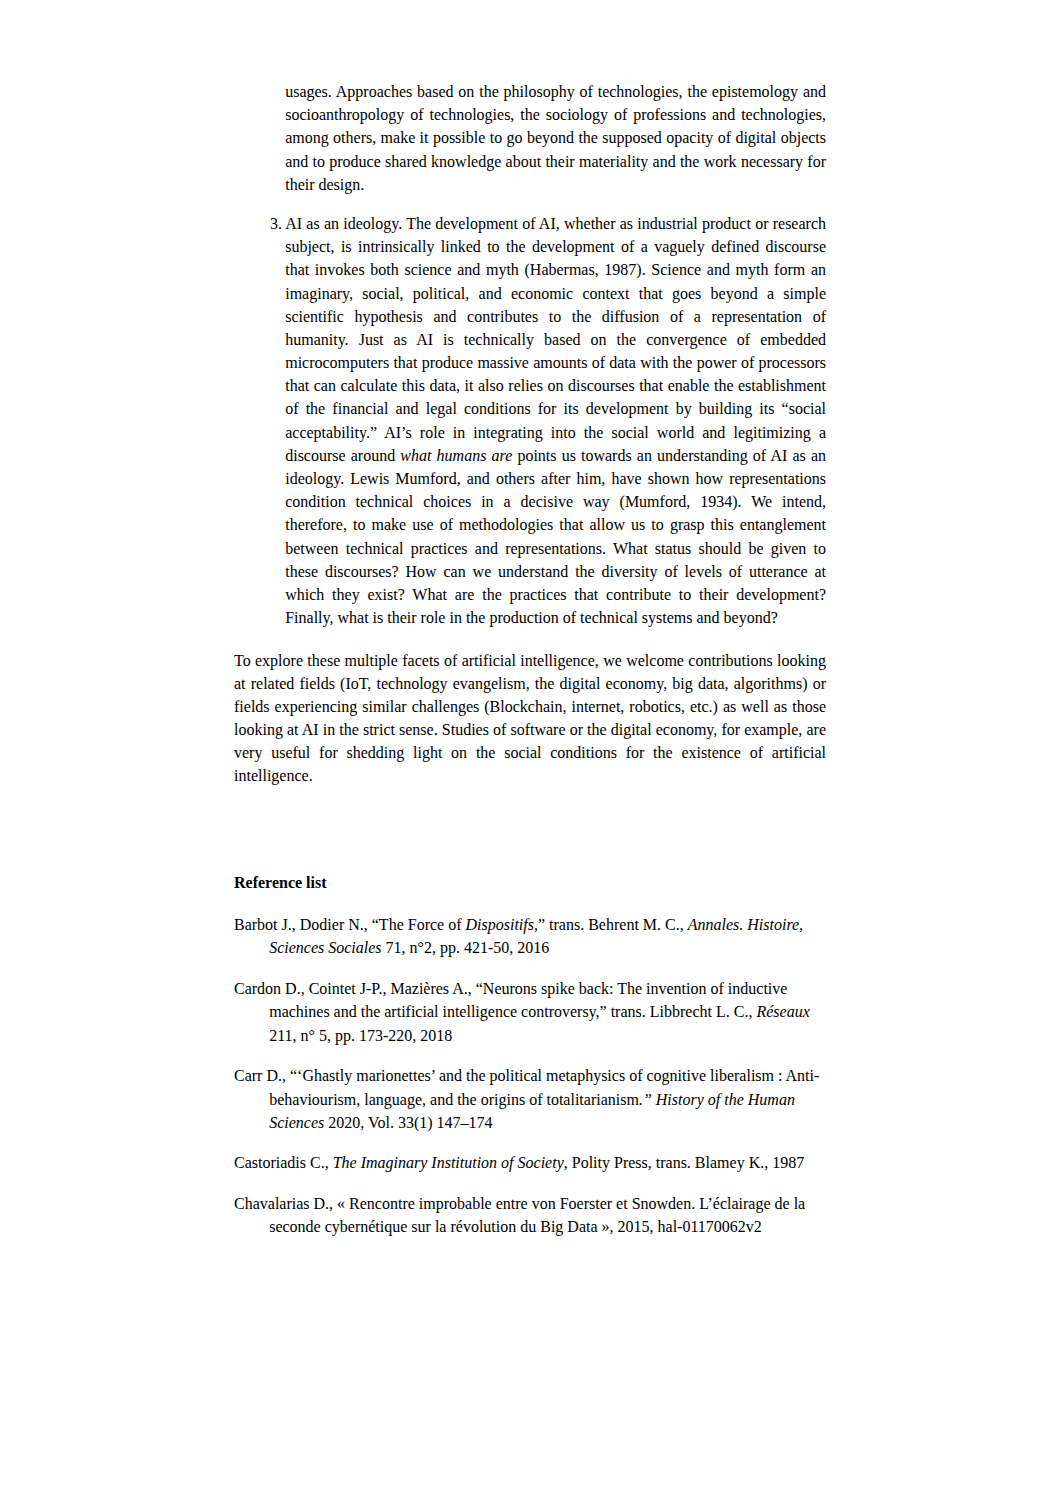usages. Approaches based on the philosophy of technologies, the epistemology and socioanthropology of technologies, the sociology of professions and technologies, among others, make it possible to go beyond the supposed opacity of digital objects and to produce shared knowledge about their materiality and the work necessary for their design.
3. AI as an ideology. The development of AI, whether as industrial product or research subject, is intrinsically linked to the development of a vaguely defined discourse that invokes both science and myth (Habermas, 1987). Science and myth form an imaginary, social, political, and economic context that goes beyond a simple scientific hypothesis and contributes to the diffusion of a representation of humanity. Just as AI is technically based on the convergence of embedded microcomputers that produce massive amounts of data with the power of processors that can calculate this data, it also relies on discourses that enable the establishment of the financial and legal conditions for its development by building its “social acceptability.” AI’s role in integrating into the social world and legitimizing a discourse around what humans are points us towards an understanding of AI as an ideology. Lewis Mumford, and others after him, have shown how representations condition technical choices in a decisive way (Mumford, 1934). We intend, therefore, to make use of methodologies that allow us to grasp this entanglement between technical practices and representations. What status should be given to these discourses? How can we understand the diversity of levels of utterance at which they exist? What are the practices that contribute to their development? Finally, what is their role in the production of technical systems and beyond?
To explore these multiple facets of artificial intelligence, we welcome contributions looking at related fields (IoT, technology evangelism, the digital economy, big data, algorithms) or fields experiencing similar challenges (Blockchain, internet, robotics, etc.) as well as those looking at AI in the strict sense. Studies of software or the digital economy, for example, are very useful for shedding light on the social conditions for the existence of artificial intelligence.
Reference list
Barbot J., Dodier N., “The Force of Dispositifs,” trans. Behrent M. C., Annales. Histoire, Sciences Sociales 71, n°2, pp. 421-50, 2016
Cardon D., Cointet J-P., Mazières A., “Neurons spike back: The invention of inductive machines and the artificial intelligence controversy,” trans. Libbrecht L. C., Réseaux 211, n° 5, pp. 173-220, 2018
Carr D., “‘Ghastly marionettes’ and the political metaphysics of cognitive liberalism : Anti-behaviourism, language, and the origins of totalitarianism.” History of the Human Sciences 2020, Vol. 33(1) 147–174
Castoriadis C., The Imaginary Institution of Society, Polity Press, trans. Blamey K., 1987
Chavalarias D., « Rencontre improbable entre von Foerster et Snowden. L’éclairage de la seconde cybernétique sur la révolution du Big Data », 2015, hal-01170062v2